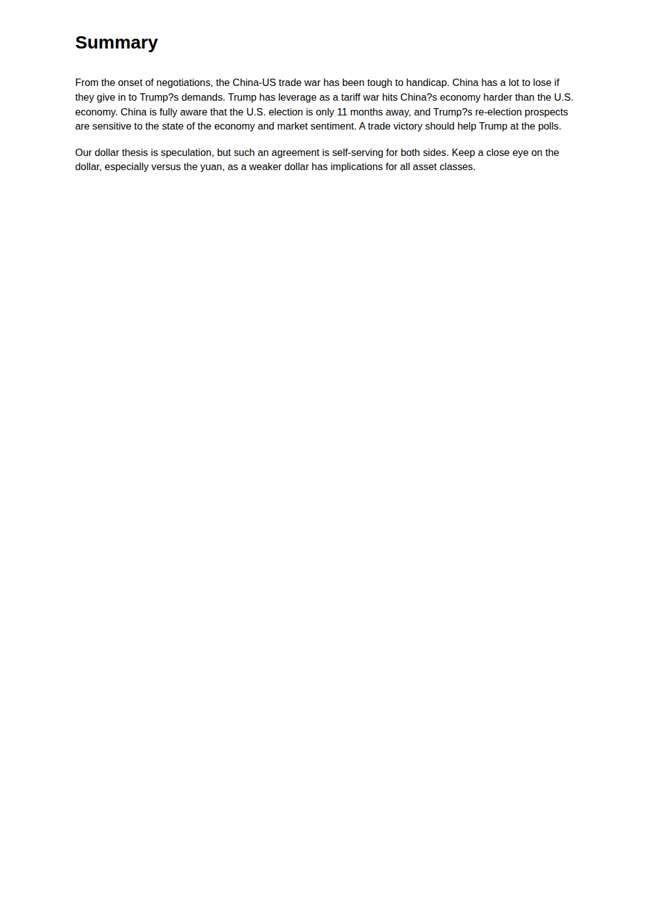Summary
From the onset of negotiations, the China-US trade war has been tough to handicap. China has a lot to lose if they give in to Trump?s demands. Trump has leverage as a tariff war hits China?s economy harder than the U.S. economy. China is fully aware that the U.S. election is only 11 months away, and Trump?s re-election prospects are sensitive to the state of the economy and market sentiment. A trade victory should help Trump at the polls.
Our dollar thesis is speculation, but such an agreement is self-serving for both sides. Keep a close eye on the dollar, especially versus the yuan, as a weaker dollar has implications for all asset classes.